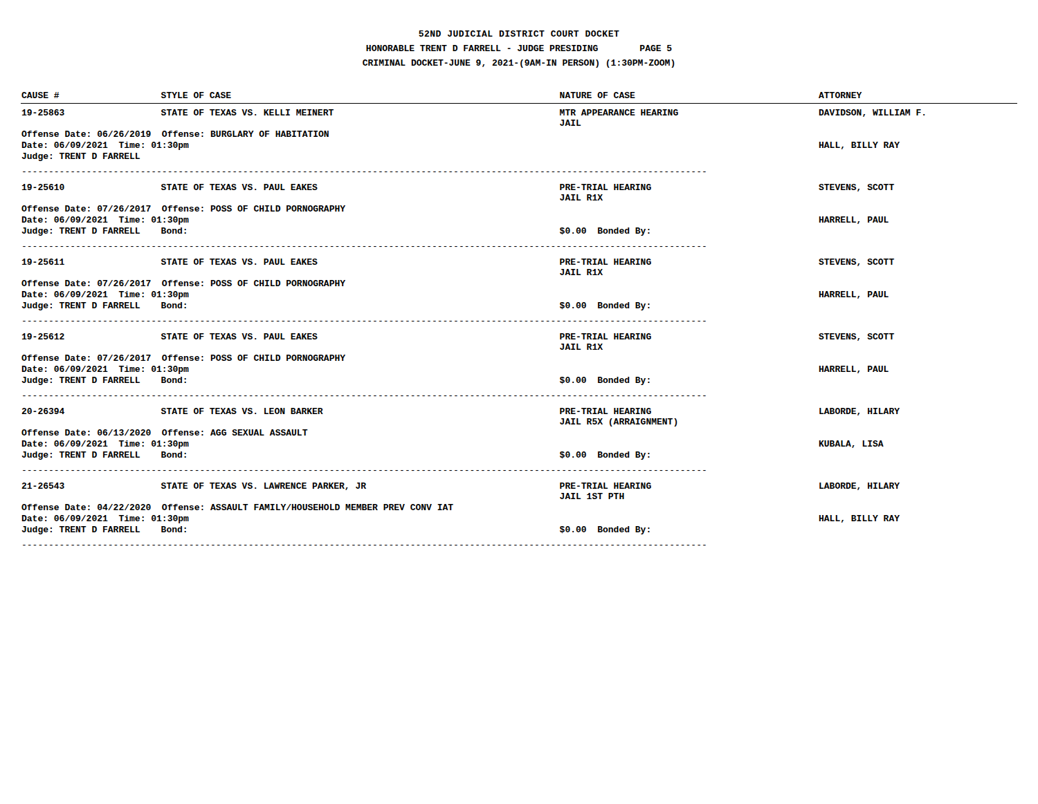52ND JUDICIAL DISTRICT COURT DOCKET
HONORABLE TRENT D FARRELL - JUDGE PRESIDINGPAGE 5
CRIMINAL DOCKET-JUNE 9, 2021-(9AM-IN PERSON) (1:30PM-ZOOM)
| CAUSE # | STYLE OF CASE | NATURE OF CASE | ATTORNEY |
| 19-25863 | STATE OF TEXAS VS. KELLI MEINERT | MTR APPEARANCE HEARING JAIL | DAVIDSON, WILLIAM F. |
| Offense Date: 06/26/2019 Offense: BURGLARY OF HABITATION | |
| Date: 06/09/2021 Time: 01:30pm | HALL, BILLY RAY |
| Judge: TRENT D FARRELL |
| ------------------------------------------------------------------------------------------------------------------------------- |
| 19-25610 | STATE OF TEXAS VS. PAUL EAKES | PRE-TRIAL HEARING JAIL R1X | STEVENS, SCOTT |
| Offense Date: 07/26/2017 Offense: POSS OF CHILD PORNOGRAPHY | |
| Date: 06/09/2021 Time: 01:30pm | HARRELL, PAUL |
| Judge: TRENT D FARRELL | Bond: | $0.00 Bonded By: | |
| ------------------------------------------------------------------------------------------------------------------------------- |
| 19-25611 | STATE OF TEXAS VS. PAUL EAKES | PRE-TRIAL HEARING JAIL R1X | STEVENS, SCOTT |
| Offense Date: 07/26/2017 Offense: POSS OF CHILD PORNOGRAPHY | |
| Date: 06/09/2021 Time: 01:30pm | HARRELL, PAUL |
| Judge: TRENT D FARRELL | Bond: | $0.00 Bonded By: | |
| ------------------------------------------------------------------------------------------------------------------------------- |
| 19-25612 | STATE OF TEXAS VS. PAUL EAKES | PRE-TRIAL HEARING JAIL R1X | STEVENS, SCOTT |
| Offense Date: 07/26/2017 Offense: POSS OF CHILD PORNOGRAPHY | |
| Date: 06/09/2021 Time: 01:30pm | HARRELL, PAUL |
| Judge: TRENT D FARRELL | Bond: | $0.00 Bonded By: | |
| ------------------------------------------------------------------------------------------------------------------------------- |
| 20-26394 | STATE OF TEXAS VS. LEON BARKER | PRE-TRIAL HEARING JAIL R5X (ARRAIGNMENT) | LABORDE, HILARY |
| Offense Date: 06/13/2020 Offense: AGG SEXUAL ASSAULT | |
| Date: 06/09/2021 Time: 01:30pm | KUBALA, LISA |
| Judge: TRENT D FARRELL | Bond: | $0.00 Bonded By: | |
| ------------------------------------------------------------------------------------------------------------------------------- |
| 21-26543 | STATE OF TEXAS VS. LAWRENCE PARKER, JR | PRE-TRIAL HEARING JAIL 1ST PTH | LABORDE, HILARY |
| Offense Date: 04/22/2020 Offense: ASSAULT FAMILY/HOUSEHOLD MEMBER PREV CONV IAT |
| Date: 06/09/2021 Time: 01:30pm | HALL, BILLY RAY |
| Judge: TRENT D FARRELL | Bond: | $0.00 Bonded By: | |
| ------------------------------------------------------------------------------------------------------------------------------- |